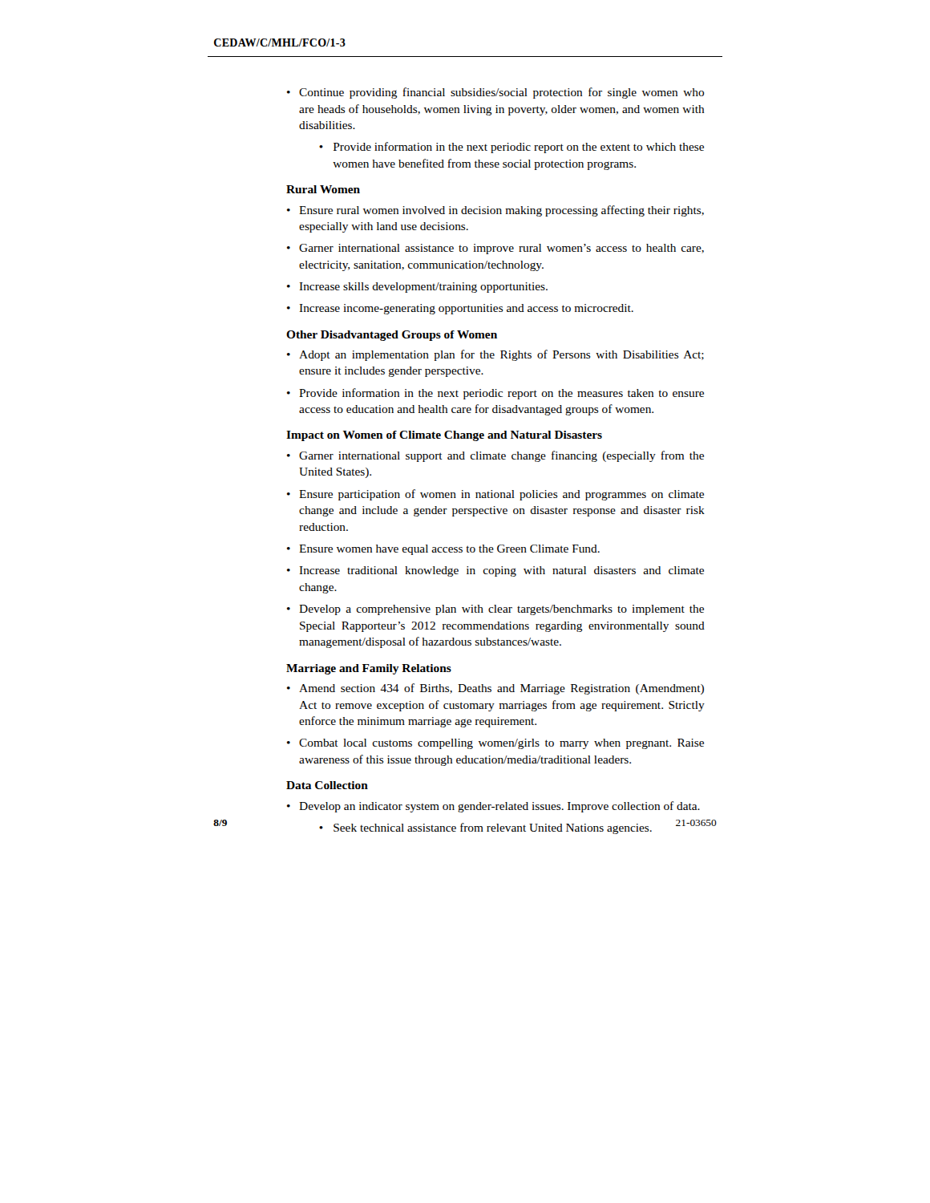CEDAW/C/MHL/FCO/1-3
Continue providing financial subsidies/social protection for single women who are heads of households, women living in poverty, older women, and women with disabilities.
Provide information in the next periodic report on the extent to which these women have benefited from these social protection programs.
Rural Women
Ensure rural women involved in decision making processing affecting their rights, especially with land use decisions.
Garner international assistance to improve rural women’s access to health care, electricity, sanitation, communication/technology.
Increase skills development/training opportunities.
Increase income-generating opportunities and access to microcredit.
Other Disadvantaged Groups of Women
Adopt an implementation plan for the Rights of Persons with Disabilities Act; ensure it includes gender perspective.
Provide information in the next periodic report on the measures taken to ensure access to education and health care for disadvantaged groups of women.
Impact on Women of Climate Change and Natural Disasters
Garner international support and climate change financing (especially from the United States).
Ensure participation of women in national policies and programmes on climate change and include a gender perspective on disaster response and disaster risk reduction.
Ensure women have equal access to the Green Climate Fund.
Increase traditional knowledge in coping with natural disasters and climate change.
Develop a comprehensive plan with clear targets/benchmarks to implement the Special Rapporteur’s 2012 recommendations regarding environmentally sound management/disposal of hazardous substances/waste.
Marriage and Family Relations
Amend section 434 of Births, Deaths and Marriage Registration (Amendment) Act to remove exception of customary marriages from age requirement. Strictly enforce the minimum marriage age requirement.
Combat local customs compelling women/girls to marry when pregnant. Raise awareness of this issue through education/media/traditional leaders.
Data Collection
Develop an indicator system on gender-related issues. Improve collection of data.
Seek technical assistance from relevant United Nations agencies.
8/9 21-03650